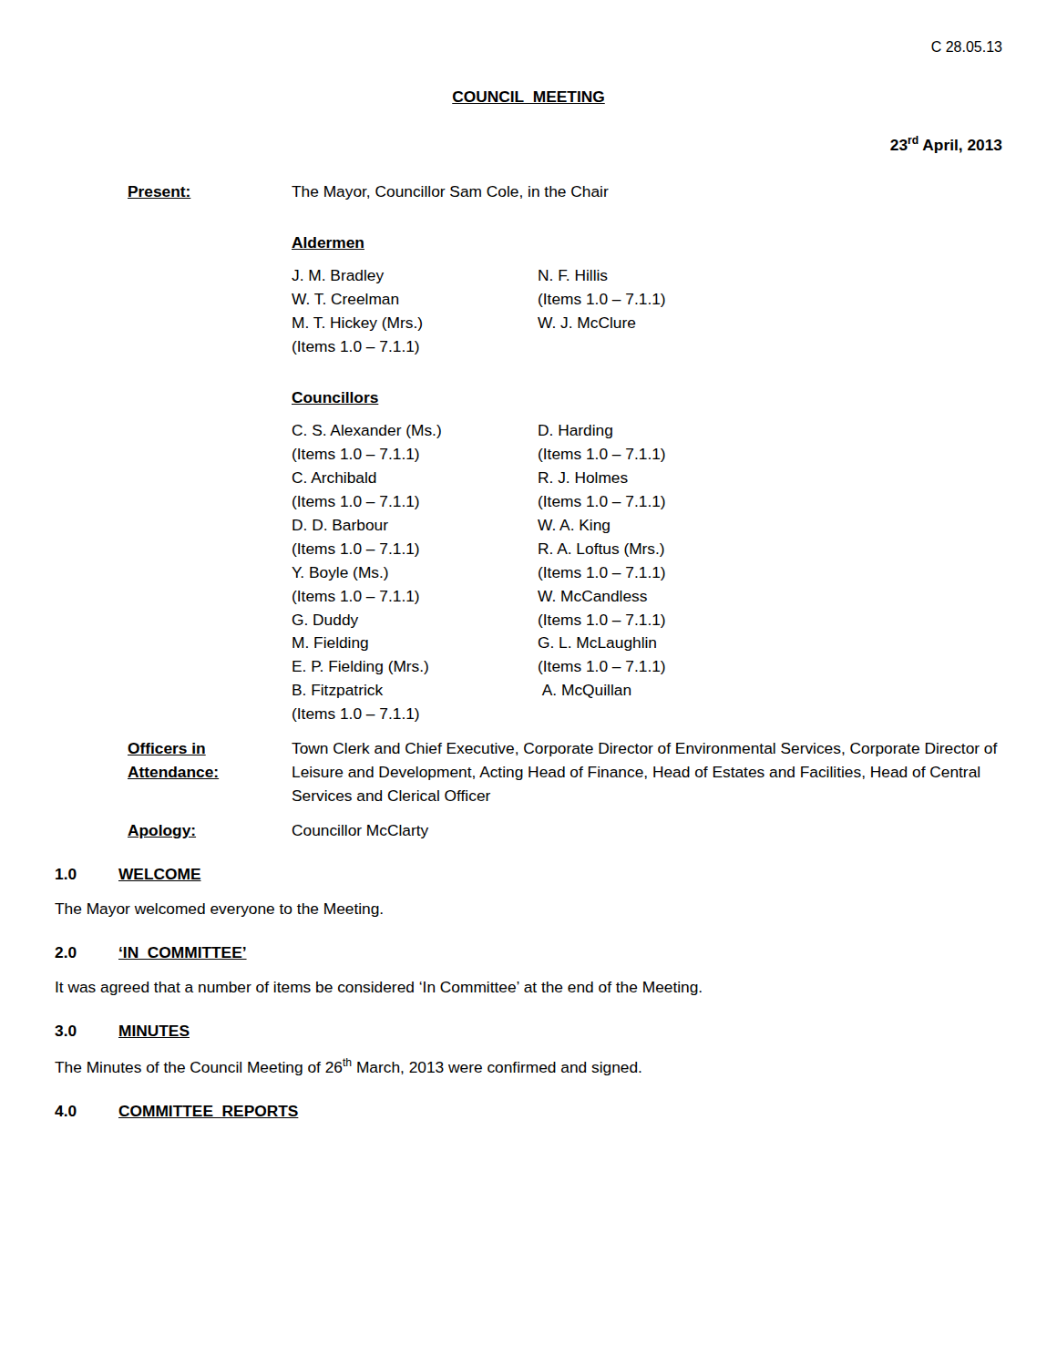C 28.05.13
COUNCIL MEETING
23rd April, 2013
Present:
The Mayor, Councillor Sam Cole, in the Chair
Aldermen
J. M. Bradley
W. T. Creelman
M. T. Hickey (Mrs.)
(Items 1.0 – 7.1.1)
N. F. Hillis
(Items 1.0 – 7.1.1)
W. J. McClure
Councillors
C. S. Alexander (Ms.)
(Items 1.0 – 7.1.1)
C. Archibald
(Items 1.0 – 7.1.1)
D. D. Barbour
(Items 1.0 – 7.1.1)
Y. Boyle (Ms.)
(Items 1.0 – 7.1.1)
G. Duddy
M. Fielding
E. P. Fielding (Mrs.)
B. Fitzpatrick
(Items 1.0 – 7.1.1)
D. Harding
(Items 1.0 – 7.1.1)
R. J. Holmes
(Items 1.0 – 7.1.1)
W. A. King
R. A. Loftus (Mrs.)
(Items 1.0 – 7.1.1)
W. McCandless
(Items 1.0 – 7.1.1)
G. L. McLaughlin
(Items 1.0 – 7.1.1)
A. McQuillan
Officers in
Attendance:
Town Clerk and Chief Executive, Corporate Director of Environmental Services, Corporate Director of Leisure and Development, Acting Head of Finance, Head of Estates and Facilities, Head of Central Services and Clerical Officer
Apology:
Councillor McClarty
1.0
WELCOME
The Mayor welcomed everyone to the Meeting.
2.0
‘IN COMMITTEE’
It was agreed that a number of items be considered ‘In Committee’ at the end of the Meeting.
3.0
MINUTES
The Minutes of the Council Meeting of 26th March, 2013 were confirmed and signed.
4.0
COMMITTEE REPORTS